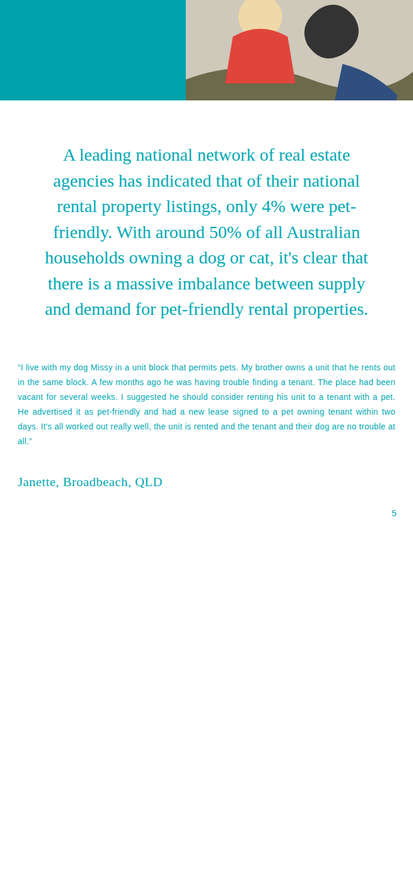A leading national network of real estate agencies has indicated that of their national rental property listings, only 4% were pet-friendly. With around 50% of all Australian households owning a dog or cat, it's clear that there is a massive imbalance between supply and demand for pet-friendly rental properties.
“I live with my dog Missy in a unit block that permits pets. My brother owns a unit that he rents out in the same block. A few months ago he was having trouble finding a tenant. The place had been vacant for several weeks. I suggested he should consider renting his unit to a tenant with a pet. He advertised it as pet-friendly and had a new lease signed to a pet owning tenant within two days. It's all worked out really well, the unit is rented and the tenant and their dog are no trouble at all.”
Janette, Broadbeach, QLD
5